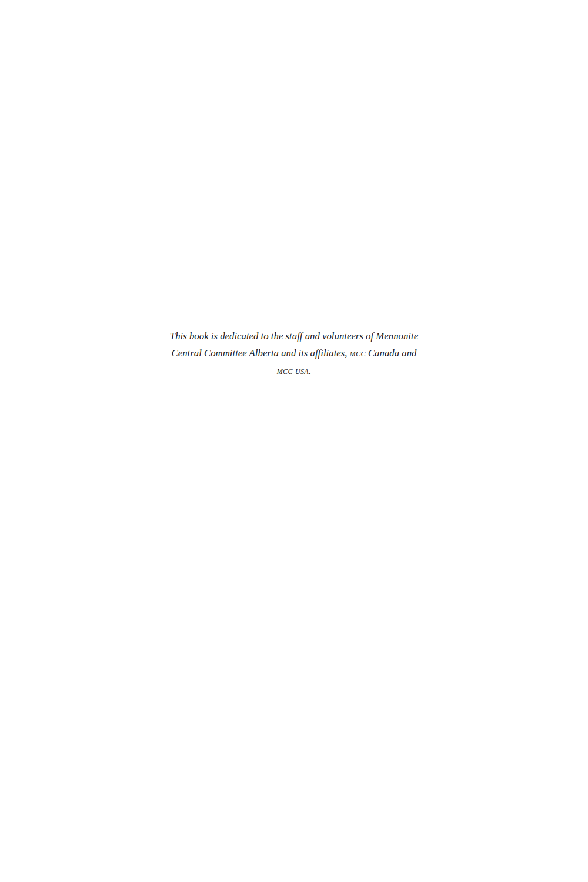This book is dedicated to the staff and volunteers of Mennonite Central Committee Alberta and its affiliates, MCC Canada and MCC USA.